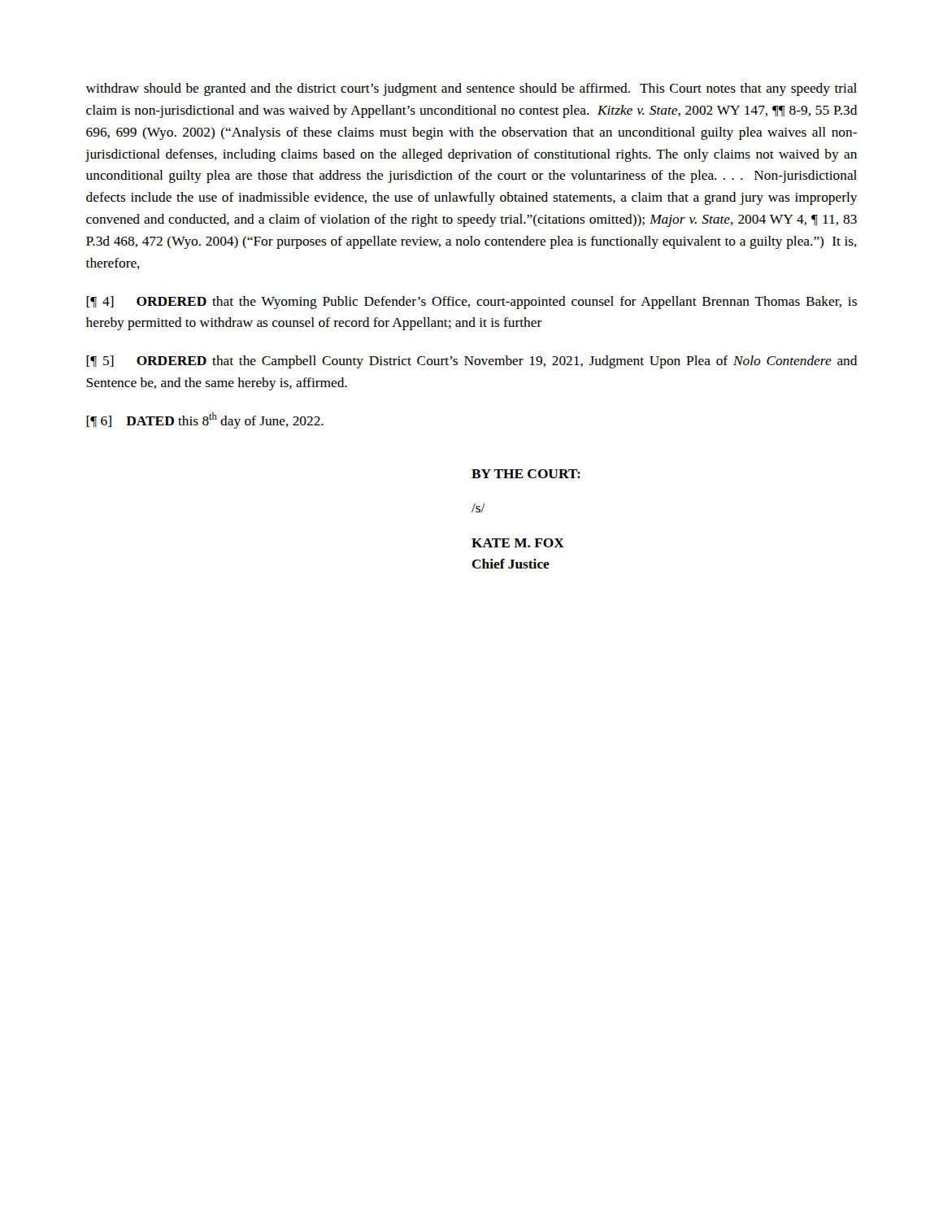withdraw should be granted and the district court’s judgment and sentence should be affirmed. This Court notes that any speedy trial claim is non-jurisdictional and was waived by Appellant’s unconditional no contest plea. Kitzke v. State, 2002 WY 147, ¶¶ 8-9, 55 P.3d 696, 699 (Wyo. 2002) (“Analysis of these claims must begin with the observation that an unconditional guilty plea waives all non-jurisdictional defenses, including claims based on the alleged deprivation of constitutional rights. The only claims not waived by an unconditional guilty plea are those that address the jurisdiction of the court or the voluntariness of the plea. . . . Non-jurisdictional defects include the use of inadmissible evidence, the use of unlawfully obtained statements, a claim that a grand jury was improperly convened and conducted, and a claim of violation of the right to speedy trial.”(citations omitted)); Major v. State, 2004 WY 4, ¶ 11, 83 P.3d 468, 472 (Wyo. 2004) (“For purposes of appellate review, a nolo contendere plea is functionally equivalent to a guilty plea.”) It is, therefore,
[¶ 4] ORDERED that the Wyoming Public Defender’s Office, court-appointed counsel for Appellant Brennan Thomas Baker, is hereby permitted to withdraw as counsel of record for Appellant; and it is further
[¶ 5] ORDERED that the Campbell County District Court’s November 19, 2021, Judgment Upon Plea of Nolo Contendere and Sentence be, and the same hereby is, affirmed.
[¶ 6] DATED this 8th day of June, 2022.
BY THE COURT:
/s/
KATE M. FOX
Chief Justice